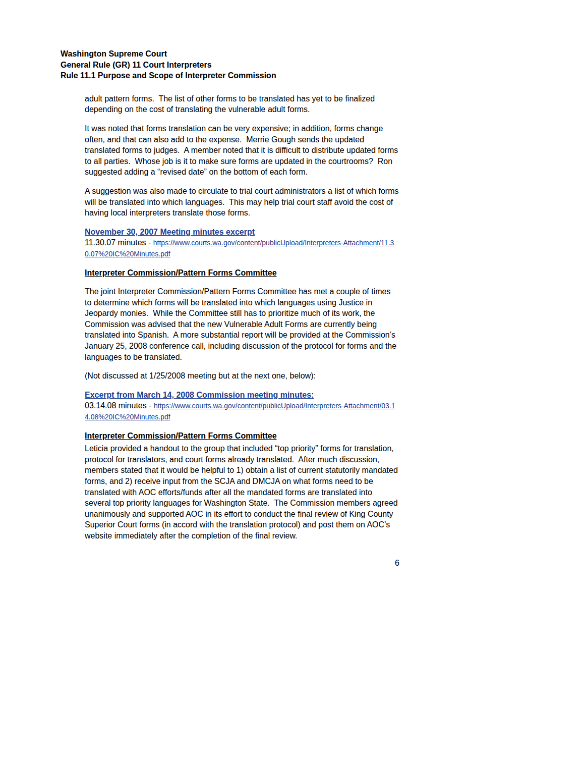Washington Supreme Court
General Rule (GR) 11 Court Interpreters
Rule 11.1 Purpose and Scope of Interpreter Commission
adult pattern forms. The list of other forms to be translated has yet to be finalized depending on the cost of translating the vulnerable adult forms.
It was noted that forms translation can be very expensive; in addition, forms change often, and that can also add to the expense. Merrie Gough sends the updated translated forms to judges. A member noted that it is difficult to distribute updated forms to all parties. Whose job is it to make sure forms are updated in the courtrooms? Ron suggested adding a “revised date” on the bottom of each form.
A suggestion was also made to circulate to trial court administrators a list of which forms will be translated into which languages. This may help trial court staff avoid the cost of having local interpreters translate those forms.
November 30, 2007 Meeting minutes excerpt
11.30.07 minutes - https://www.courts.wa.gov/content/publicUpload/Interpreters-Attachment/11.30.07%20IC%20Minutes.pdf
Interpreter Commission/Pattern Forms Committee
The joint Interpreter Commission/Pattern Forms Committee has met a couple of times to determine which forms will be translated into which languages using Justice in Jeopardy monies. While the Committee still has to prioritize much of its work, the Commission was advised that the new Vulnerable Adult Forms are currently being translated into Spanish. A more substantial report will be provided at the Commission’s January 25, 2008 conference call, including discussion of the protocol for forms and the languages to be translated.
(Not discussed at 1/25/2008 meeting but at the next one, below):
Excerpt from March 14, 2008 Commission meeting minutes:
03.14.08 minutes - https://www.courts.wa.gov/content/publicUpload/Interpreters-Attachment/03.14.08%20IC%20Minutes.pdf
Interpreter Commission/Pattern Forms Committee
Leticia provided a handout to the group that included “top priority” forms for translation, protocol for translators, and court forms already translated. After much discussion, members stated that it would be helpful to 1) obtain a list of current statutorily mandated forms, and 2) receive input from the SCJA and DMCJA on what forms need to be translated with AOC efforts/funds after all the mandated forms are translated into several top priority languages for Washington State. The Commission members agreed unanimously and supported AOC in its effort to conduct the final review of King County Superior Court forms (in accord with the translation protocol) and post them on AOC’s website immediately after the completion of the final review.
6